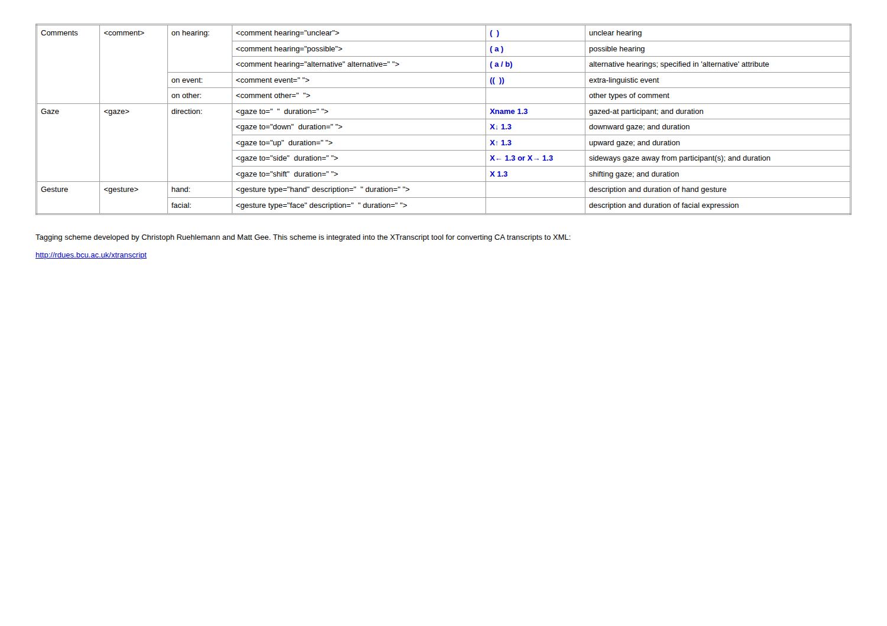| Comments | <comment> | on hearing: | <comment hearing="unclear"> | ( ) | unclear hearing |
| <comment hearing="possible"> | ( a ) | possible hearing |
| <comment hearing="alternative" alternative=" "> | ( a / b) | alternative hearings; specified in 'alternative' attribute |
| on event: | <comment event=" "> | (( )) | extra-linguistic event |
| on other: | <comment other=" "> | | other types of comment |
| Gaze | <gaze> | direction: | <gaze to=" " duration=" "> | Xname 1.3 | gazed-at participant; and duration |
| <gaze to="down" duration=" "> | X↓ 1.3 | downward gaze; and duration |
| <gaze to="up" duration=" "> | X↑ 1.3 | upward gaze; and duration |
| <gaze to="side" duration=" "> | X← 1.3 or X→ 1.3 | sideways gaze away from participant(s); and duration |
| <gaze to="shift" duration=" "> | X 1.3 | shifting gaze; and duration |
| Gesture | <gesture> | hand: | <gesture type="hand" description=" " duration=" "> | | description and duration of hand gesture |
| facial: | <gesture type="face" description=" " duration=" "> | | description and duration of facial expression |
Tagging scheme developed by Christoph Ruehlemann and Matt Gee. This scheme is integrated into the XTranscript tool for converting CA transcripts to XML:
http://rdues.bcu.ac.uk/xtranscript